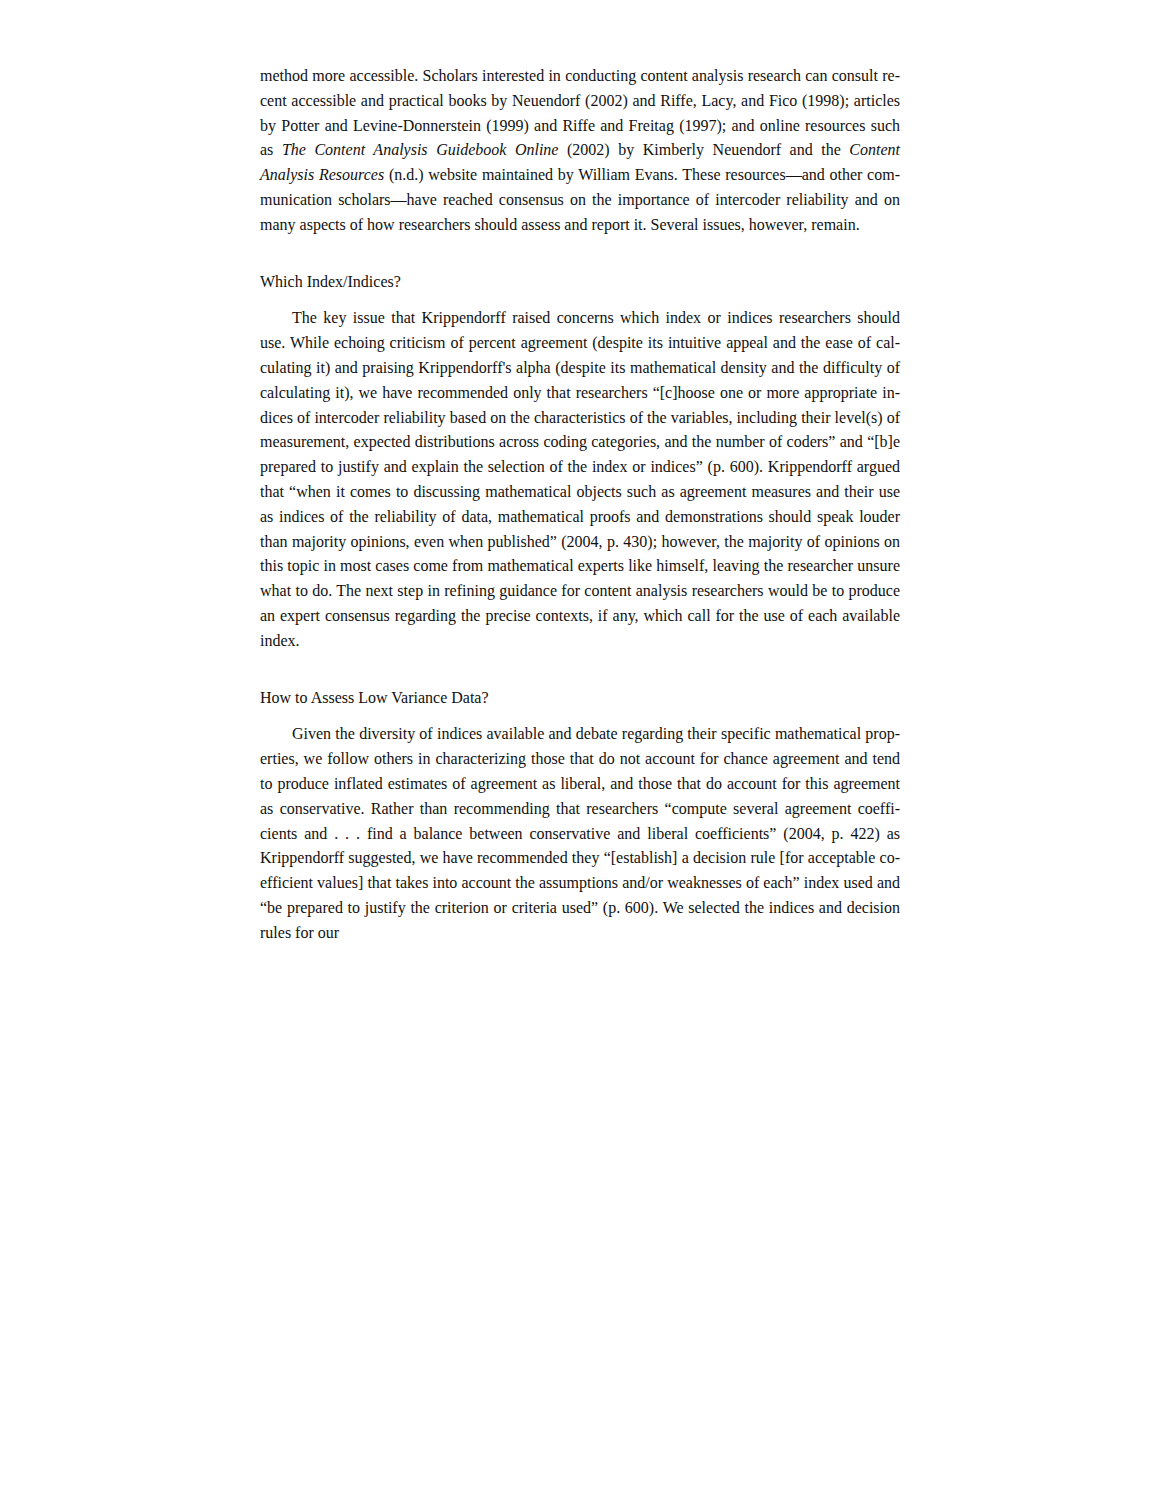method more accessible. Scholars interested in conducting content analysis research can consult recent accessible and practical books by Neuendorf (2002) and Riffe, Lacy, and Fico (1998); articles by Potter and Levine-Donnerstein (1999) and Riffe and Freitag (1997); and online resources such as The Content Analysis Guidebook Online (2002) by Kimberly Neuendorf and the Content Analysis Resources (n.d.) website maintained by William Evans. These resources—and other communication scholars—have reached consensus on the importance of intercoder reliability and on many aspects of how researchers should assess and report it. Several issues, however, remain.
Which Index/Indices?
The key issue that Krippendorff raised concerns which index or indices researchers should use. While echoing criticism of percent agreement (despite its intuitive appeal and the ease of calculating it) and praising Krippendorff's alpha (despite its mathematical density and the difficulty of calculating it), we have recommended only that researchers “[c]hoose one or more appropriate indices of intercoder reliability based on the characteristics of the variables, including their level(s) of measurement, expected distributions across coding categories, and the number of coders” and “[b]e prepared to justify and explain the selection of the index or indices” (p. 600). Krippendorff argued that “when it comes to discussing mathematical objects such as agreement measures and their use as indices of the reliability of data, mathematical proofs and demonstrations should speak louder than majority opinions, even when published” (2004, p. 430); however, the majority of opinions on this topic in most cases come from mathematical experts like himself, leaving the researcher unsure what to do. The next step in refining guidance for content analysis researchers would be to produce an expert consensus regarding the precise contexts, if any, which call for the use of each available index.
How to Assess Low Variance Data?
Given the diversity of indices available and debate regarding their specific mathematical properties, we follow others in characterizing those that do not account for chance agreement and tend to produce inflated estimates of agreement as liberal, and those that do account for this agreement as conservative. Rather than recommending that researchers “compute several agreement coefficients and . . . find a balance between conservative and liberal coefficients” (2004, p. 422) as Krippendorff suggested, we have recommended they “[establish] a decision rule [for acceptable coefficient values] that takes into account the assumptions and/or weaknesses of each” index used and “be prepared to justify the criterion or criteria used” (p. 600). We selected the indices and decision rules for our